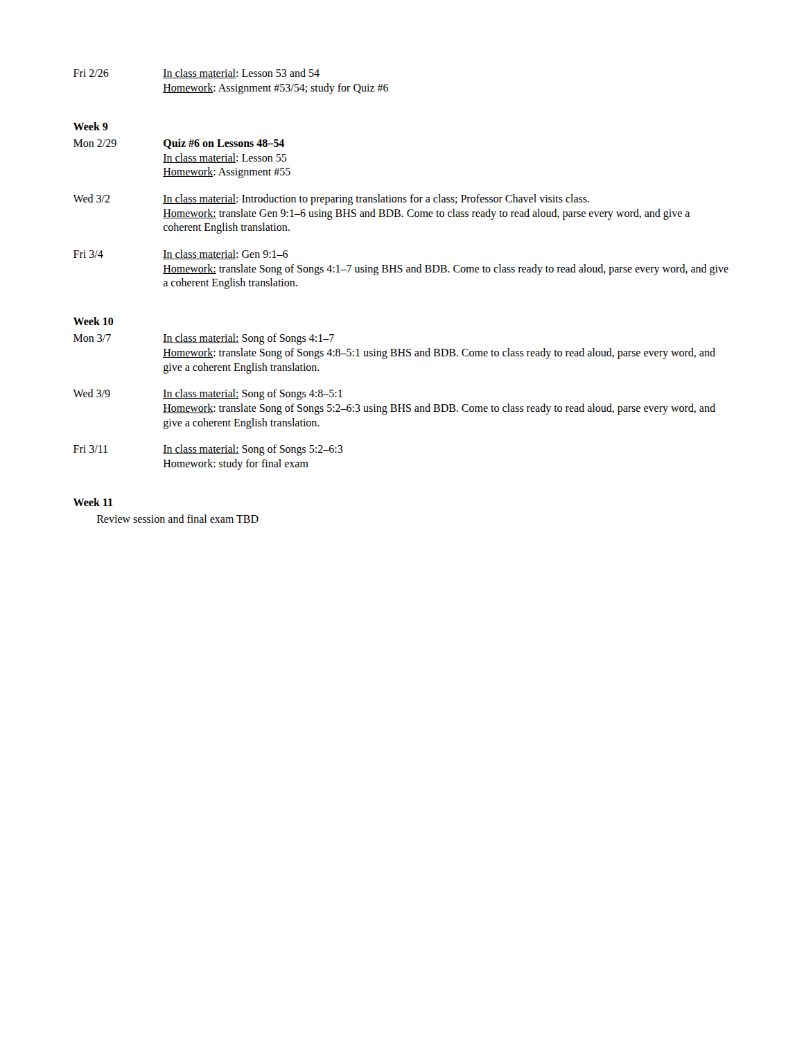| Fri 2/26 | In class material : Lesson 53 and 54 Homework : Assignment #53/54; study for Quiz #6 |
Week 9
| Mon 2/29 | Quiz #6 on Lessons 48–54 In class material : Lesson 55 Homework : Assignment #55 |
| Wed 3/2 | In class material : Introduction to preparing translations for a class; Professor Chavel visits class. Homework: translate Gen 9:1–6 using BHS and BDB. Come to class ready to read aloud, parse every word, and give a coherent English translation. |
| Fri 3/4 | In class material : Gen 9:1–6 Homework: translate Song of Songs 4:1–7 using BHS and BDB. Come to class ready to read aloud, parse every word, and give a coherent English translation. |
Week 10
| Mon 3/7 | In class material: Song of Songs 4:1–7 Homework : translate Song of Songs 4:8–5:1 using BHS and BDB. Come to class ready to read aloud, parse every word, and give a coherent English translation. |
| Wed 3/9 | In class material: Song of Songs 4:8–5:1 Homework : translate Song of Songs 5:2–6:3 using BHS and BDB. Come to class ready to read aloud, parse every word, and give a coherent English translation. |
| Fri 3/11 | In class material: Song of Songs 5:2–6:3 Homework: study for final exam |
Week 11
Review session and final exam TBD